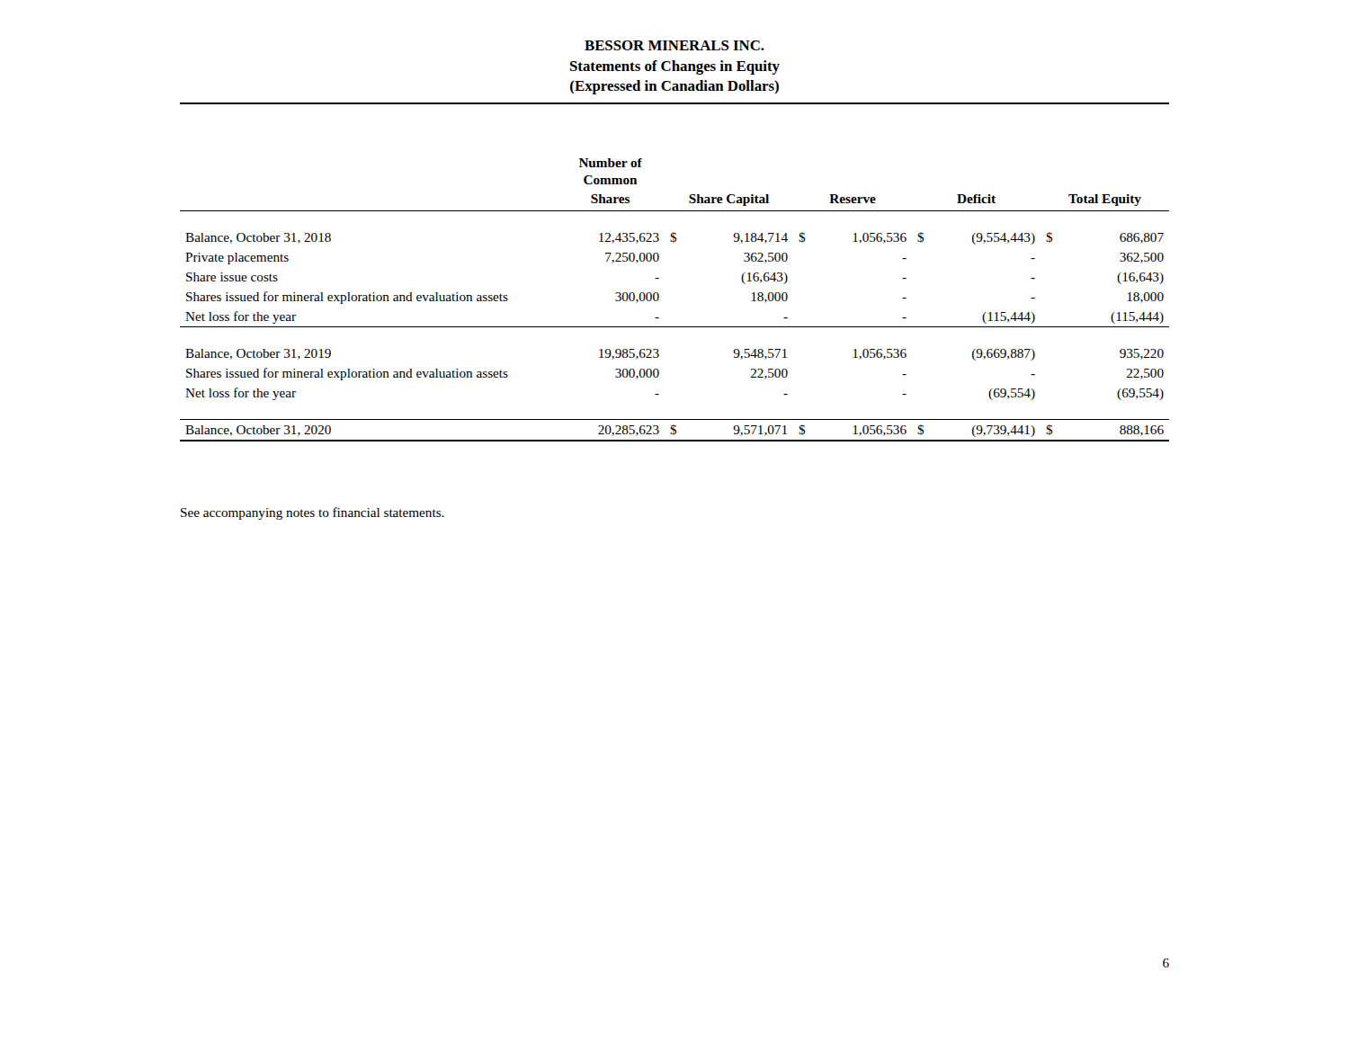BESSOR MINERALS INC.
Statements of Changes in Equity
(Expressed in Canadian Dollars)
| | Number of Common | | | | |
| --- | --- | --- | --- | --- | --- |
| | Shares | Share Capital | Reserve | Deficit | Total Equity |
| Balance, October 31, 2018 | 12,435,623 | $ | 9,184,714 | $ | 1,056,536 | $ | (9,554,443) | $ | 686,807 |
| Private placements | 7,250,000 | | 362,500 | | - | | - | | 362,500 |
| Share issue costs | - | | (16,643) | | - | | - | | (16,643) |
| Shares issued for mineral exploration and evaluation assets | 300,000 | | 18,000 | | - | | - | | 18,000 |
| Net loss for the year | - | | - | | - | | (115,444) | | (115,444) |
| Balance, October 31, 2019 | 19,985,623 | | 9,548,571 | | 1,056,536 | | (9,669,887) | | 935,220 |
| Shares issued for mineral exploration and evaluation assets | 300,000 | | 22,500 | | - | | - | | 22,500 |
| Net loss for the year | - | | - | | - | | (69,554) | | (69,554) |
| Balance, October 31, 2020 | 20,285,623 | $ | 9,571,071 | $ | 1,056,536 | $ | (9,739,441) | $ | 888,166 |
See accompanying notes to financial statements.
6